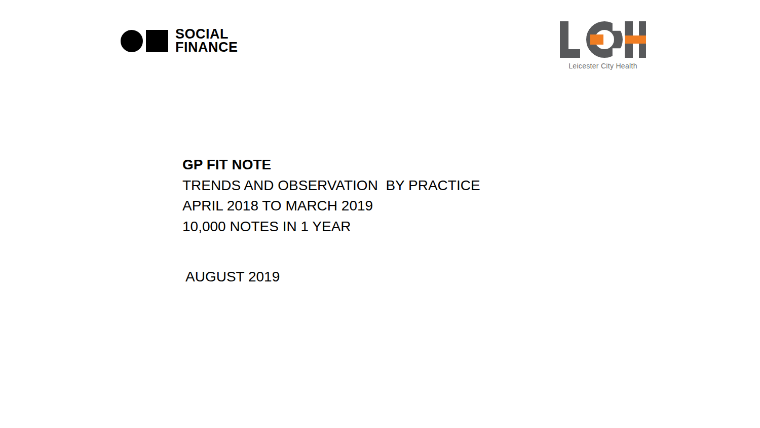Social
Finance
Leicester City Health
GP FIT NOTE
TRENDS AND OBSERVATION BY PRACTICE
APRIL 2018 TO MARCH 2019
10,000 NOTES IN 1 YEAR
AUGUST 2019